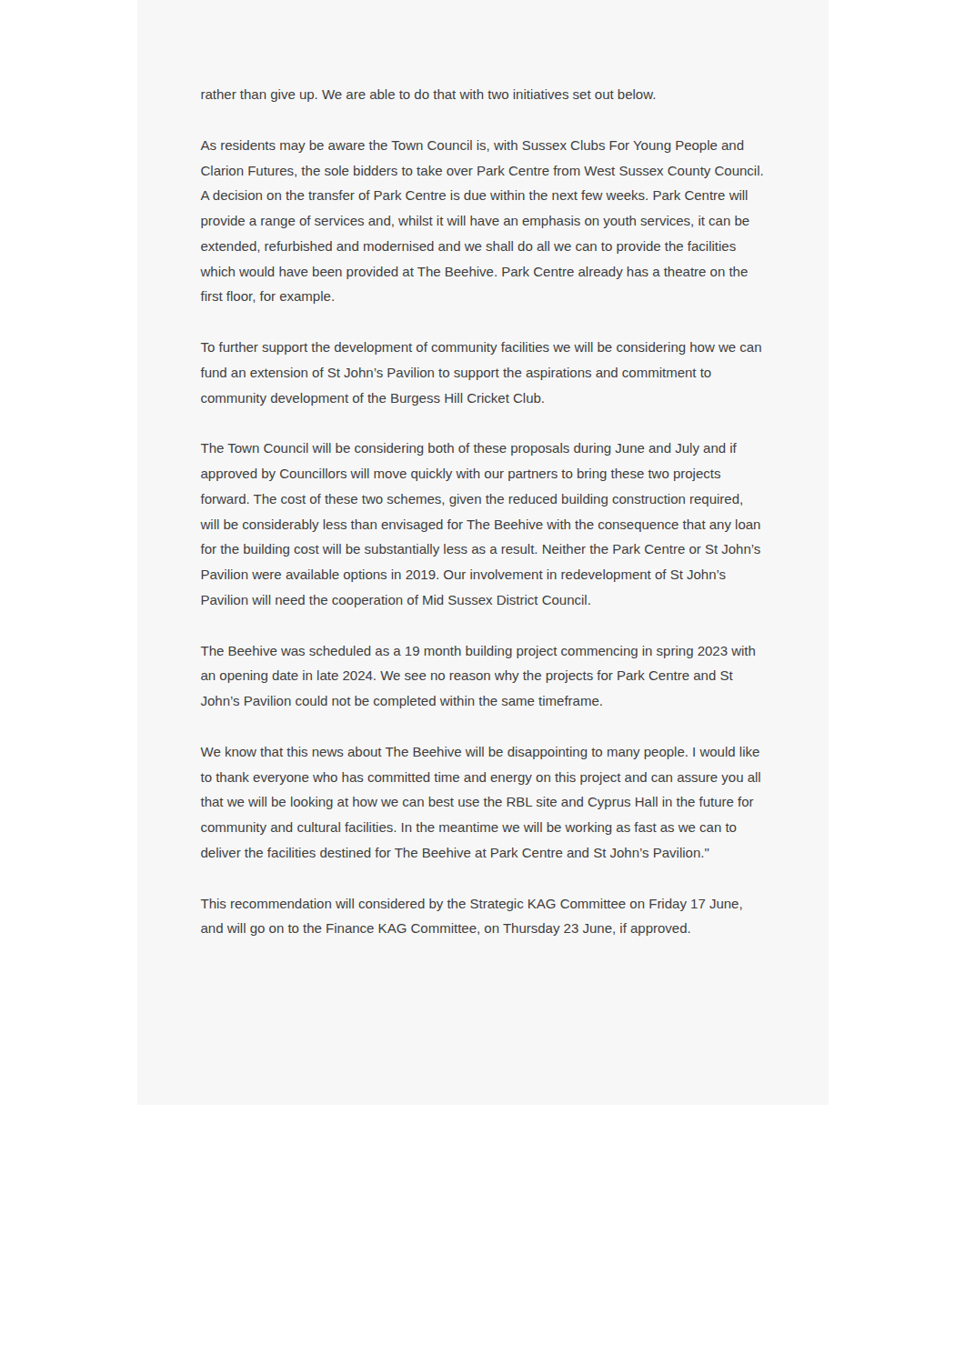rather than give up. We are able to do that with two initiatives set out below.
As residents may be aware the Town Council is, with Sussex Clubs For Young People and Clarion Futures, the sole bidders to take over Park Centre from West Sussex County Council. A decision on the transfer of Park Centre is due within the next few weeks. Park Centre will provide a range of services and, whilst it will have an emphasis on youth services, it can be extended, refurbished and modernised and we shall do all we can to provide the facilities which would have been provided at The Beehive. Park Centre already has a theatre on the first floor, for example.
To further support the development of community facilities we will be considering how we can fund an extension of St John’s Pavilion to support the aspirations and commitment to community development of the Burgess Hill Cricket Club.
The Town Council will be considering both of these proposals during June and July and if approved by Councillors will move quickly with our partners to bring these two projects forward. The cost of these two schemes, given the reduced building construction required, will be considerably less than envisaged for The Beehive with the consequence that any loan for the building cost will be substantially less as a result. Neither the Park Centre or St John’s Pavilion were available options in 2019. Our involvement in redevelopment of St John’s Pavilion will need the cooperation of Mid Sussex District Council.
The Beehive was scheduled as a 19 month building project commencing in spring 2023 with an opening date in late 2024. We see no reason why the projects for Park Centre and St John’s Pavilion could not be completed within the same timeframe.
We know that this news about The Beehive will be disappointing to many people. I would like to thank everyone who has committed time and energy on this project and can assure you all that we will be looking at how we can best use the RBL site and Cyprus Hall in the future for community and cultural facilities. In the meantime we will be working as fast as we can to deliver the facilities destined for The Beehive at Park Centre and St John’s Pavilion."
This recommendation will considered by the Strategic KAG Committee on Friday 17 June, and will go on to the Finance KAG Committee, on Thursday 23 June, if approved.